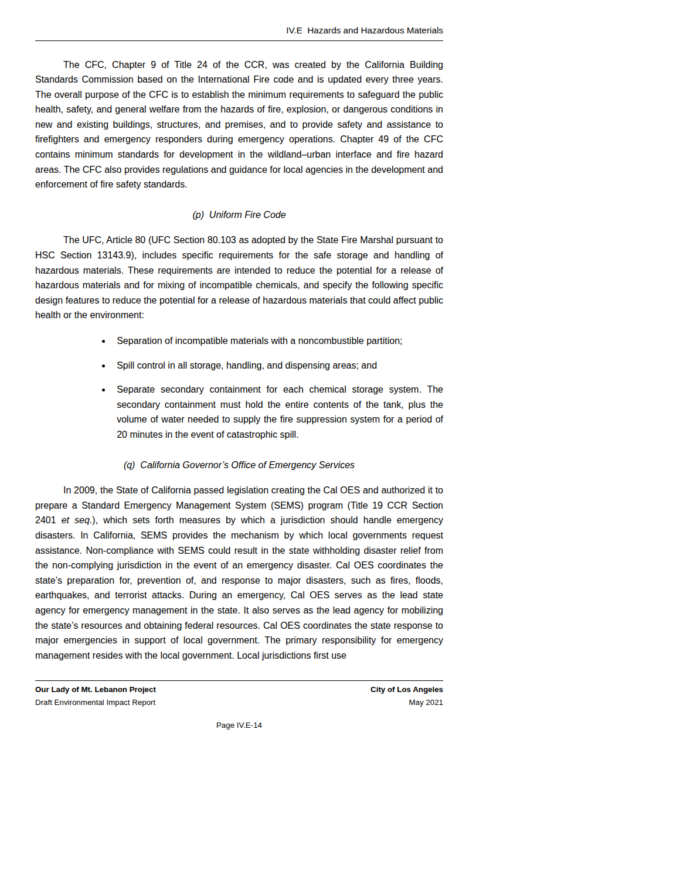IV.E Hazards and Hazardous Materials
The CFC, Chapter 9 of Title 24 of the CCR, was created by the California Building Standards Commission based on the International Fire code and is updated every three years. The overall purpose of the CFC is to establish the minimum requirements to safeguard the public health, safety, and general welfare from the hazards of fire, explosion, or dangerous conditions in new and existing buildings, structures, and premises, and to provide safety and assistance to firefighters and emergency responders during emergency operations. Chapter 49 of the CFC contains minimum standards for development in the wildland–urban interface and fire hazard areas. The CFC also provides regulations and guidance for local agencies in the development and enforcement of fire safety standards.
(p) Uniform Fire Code
The UFC, Article 80 (UFC Section 80.103 as adopted by the State Fire Marshal pursuant to HSC Section 13143.9), includes specific requirements for the safe storage and handling of hazardous materials. These requirements are intended to reduce the potential for a release of hazardous materials and for mixing of incompatible chemicals, and specify the following specific design features to reduce the potential for a release of hazardous materials that could affect public health or the environment:
Separation of incompatible materials with a noncombustible partition;
Spill control in all storage, handling, and dispensing areas; and
Separate secondary containment for each chemical storage system. The secondary containment must hold the entire contents of the tank, plus the volume of water needed to supply the fire suppression system for a period of 20 minutes in the event of catastrophic spill.
(q) California Governor’s Office of Emergency Services
In 2009, the State of California passed legislation creating the Cal OES and authorized it to prepare a Standard Emergency Management System (SEMS) program (Title 19 CCR Section 2401 et seq.), which sets forth measures by which a jurisdiction should handle emergency disasters. In California, SEMS provides the mechanism by which local governments request assistance. Non-compliance with SEMS could result in the state withholding disaster relief from the non-complying jurisdiction in the event of an emergency disaster. Cal OES coordinates the state’s preparation for, prevention of, and response to major disasters, such as fires, floods, earthquakes, and terrorist attacks. During an emergency, Cal OES serves as the lead state agency for emergency management in the state. It also serves as the lead agency for mobilizing the state’s resources and obtaining federal resources. Cal OES coordinates the state response to major emergencies in support of local government. The primary responsibility for emergency management resides with the local government. Local jurisdictions first use
Our Lady of Mt. Lebanon Project
Draft Environmental Impact Report
City of Los Angeles
May 2021
Page IV.E-14